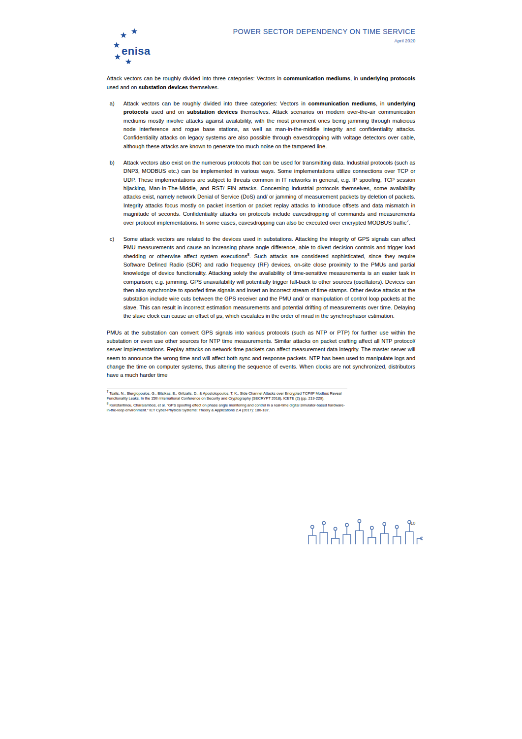enisa
Power Sector Dependency on Time Service
April 2020
Attack vectors can be roughly divided into three categories: Vectors in communication mediums, in underlying protocols used and on substation devices themselves.
a) Attack vectors can be roughly divided into three categories: Vectors in communication mediums, in underlying protocols used and on substation devices themselves. Attack scenarios on modern over-the-air communication mediums mostly involve attacks against availability, with the most prominent ones being jamming through malicious node interference and rogue base stations, as well as man-in-the-middle integrity and confidentiality attacks. Confidentiality attacks on legacy systems are also possible through eavesdropping with voltage detectors over cable, although these attacks are known to generate too much noise on the tampered line.
b) Attack vectors also exist on the numerous protocols that can be used for transmitting data. Industrial protocols (such as DNP3, MODBUS etc.) can be implemented in various ways. Some implementations utilize connections over TCP or UDP. These implementations are subject to threats common in IT networks in general, e.g. IP spoofing, TCP session hijacking, Man-In-The-Middle, and RST/ FIN attacks. Concerning industrial protocols themselves, some availability attacks exist, namely network Denial of Service (DoS) and/ or jamming of measurement packets by deletion of packets. Integrity attacks focus mostly on packet insertion or packet replay attacks to introduce offsets and data mismatch in magnitude of seconds. Confidentiality attacks on protocols include eavesdropping of commands and measurements over protocol implementations. In some cases, eavesdropping can also be executed over encrypted MODBUS traffic7.
c) Some attack vectors are related to the devices used in substations. Attacking the integrity of GPS signals can affect PMU measurements and cause an increasing phase angle difference, able to divert decision controls and trigger load shedding or otherwise affect system executions8. Such attacks are considered sophisticated, since they require Software Defined Radio (SDR) and radio frequency (RF) devices, on-site close proximity to the PMUs and partial knowledge of device functionality. Attacking solely the availability of time-sensitive measurements is an easier task in comparison; e.g. jamming. GPS unavailability will potentially trigger fall-back to other sources (oscillators). Devices can then also synchronize to spoofed time signals and insert an incorrect stream of time-stamps. Other device attacks at the substation include wire cuts between the GPS receiver and the PMU and/ or manipulation of control loop packets at the slave. This can result in incorrect estimation measurements and potential drifting of measurements over time. Delaying the slave clock can cause an offset of μs, which escalates in the order of mrad in the synchrophasor estimation.
PMUs at the substation can convert GPS signals into various protocols (such as NTP or PTP) for further use within the substation or even use other sources for NTP time measurements. Similar attacks on packet crafting affect all NTP protocol/ server implementations. Replay attacks on network time packets can affect measurement data integrity. The master server will seem to announce the wrong time and will affect both sync and response packets. NTP has been used to manipulate logs and change the time on computer systems, thus altering the sequence of events. When clocks are not synchronized, distributors have a much harder time
7 Tsalis, N., Stergiopoulos, G., Bitsikas, E., Gritzalis, D., & Apostolopoulos, T. K.. Side Channel Attacks over Encrypted TCP/IP Modbus Reveal Functionality Leaks. In the 15th International Conference on Security and Cryptography (SECRYPT 2018), ICETE (2) (pp. 219-229).
8 Konstantinou, Charalambos, et al. "GPS spoofing effect on phase angle monitoring and control in a real-time digital simulator-based hardware-in-the-loop environment." IET Cyber-Physical Systems: Theory & Applications 2.4 (2017): 180-187.
10